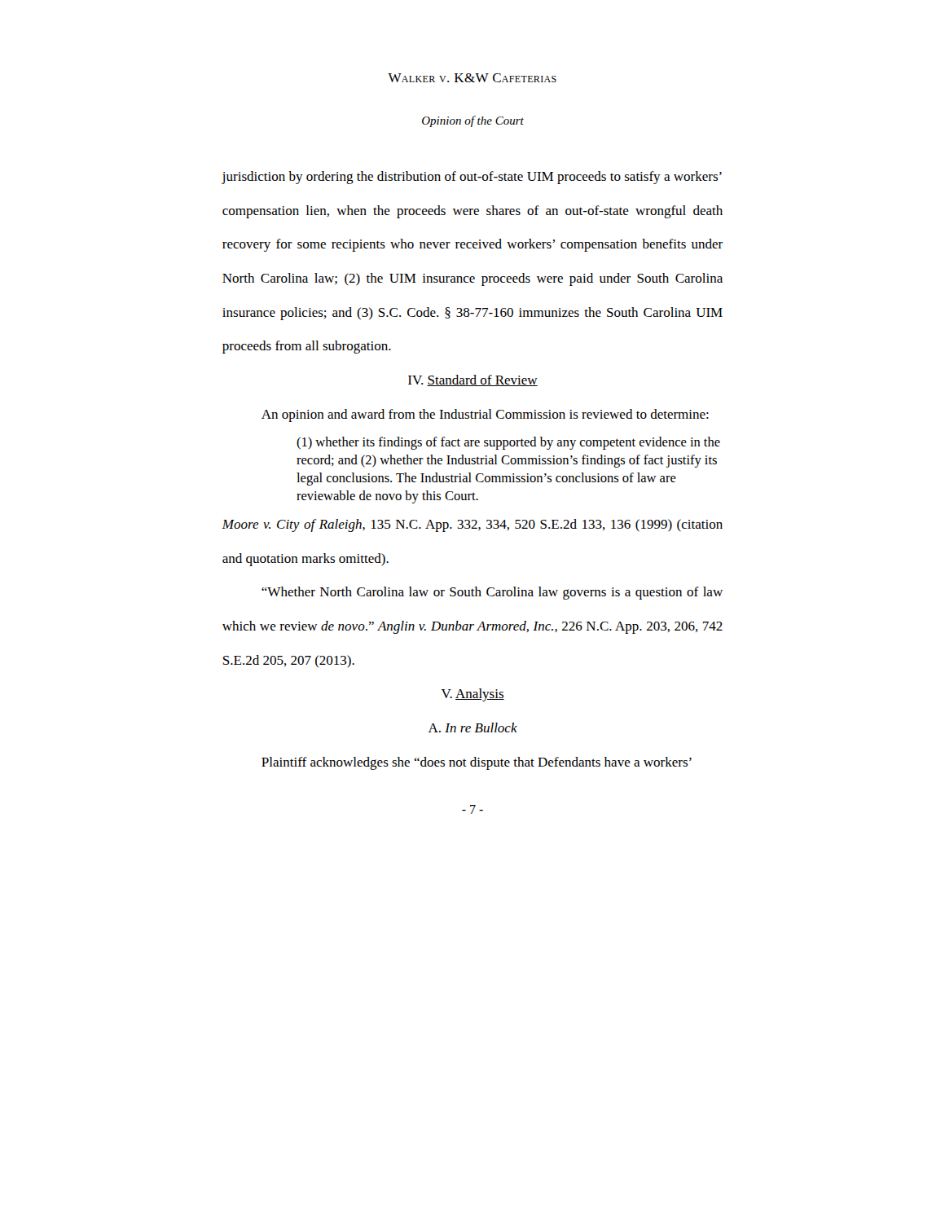Walker v. K&W Cafeterias
Opinion of the Court
jurisdiction by ordering the distribution of out-of-state UIM proceeds to satisfy a workers’ compensation lien, when the proceeds were shares of an out-of-state wrongful death recovery for some recipients who never received workers’ compensation benefits under North Carolina law; (2) the UIM insurance proceeds were paid under South Carolina insurance policies; and (3) S.C. Code. § 38-77-160 immunizes the South Carolina UIM proceeds from all subrogation.
IV. Standard of Review
An opinion and award from the Industrial Commission is reviewed to determine:
(1) whether its findings of fact are supported by any competent evidence in the record; and (2) whether the Industrial Commission’s findings of fact justify its legal conclusions. The Industrial Commission’s conclusions of law are reviewable de novo by this Court.
Moore v. City of Raleigh, 135 N.C. App. 332, 334, 520 S.E.2d 133, 136 (1999) (citation and quotation marks omitted).
“Whether North Carolina law or South Carolina law governs is a question of law which we review de novo.” Anglin v. Dunbar Armored, Inc., 226 N.C. App. 203, 206, 742 S.E.2d 205, 207 (2013).
V. Analysis
A. In re Bullock
Plaintiff acknowledges she “does not dispute that Defendants have a workers’
- 7 -